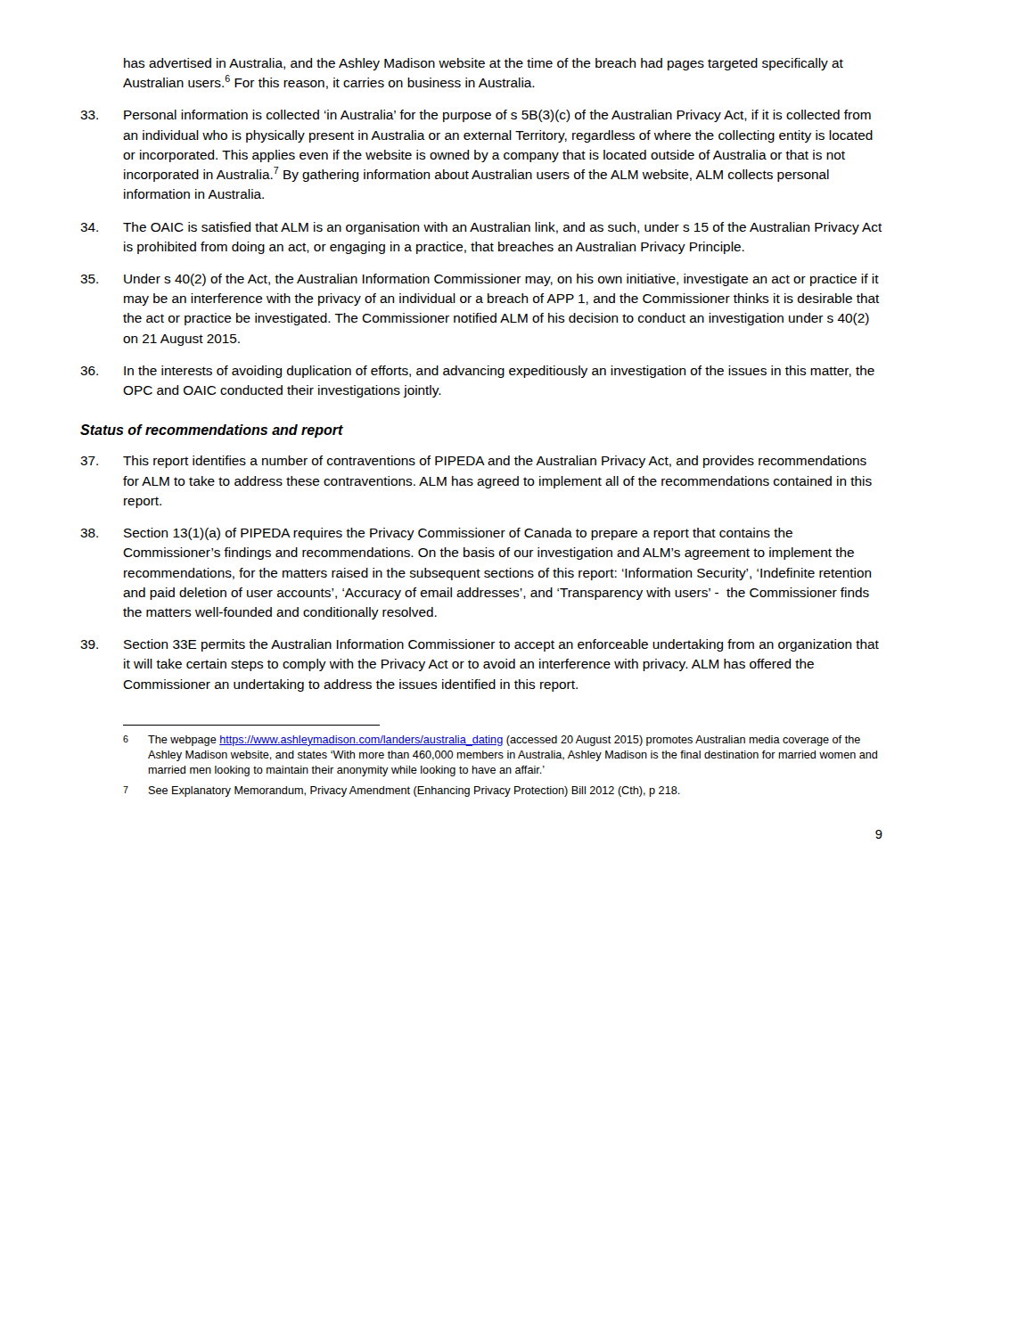has advertised in Australia, and the Ashley Madison website at the time of the breach had pages targeted specifically at Australian users.6 For this reason, it carries on business in Australia.
33. Personal information is collected ‘in Australia’ for the purpose of s 5B(3)(c) of the Australian Privacy Act, if it is collected from an individual who is physically present in Australia or an external Territory, regardless of where the collecting entity is located or incorporated. This applies even if the website is owned by a company that is located outside of Australia or that is not incorporated in Australia.7 By gathering information about Australian users of the ALM website, ALM collects personal information in Australia.
34. The OAIC is satisfied that ALM is an organisation with an Australian link, and as such, under s 15 of the Australian Privacy Act is prohibited from doing an act, or engaging in a practice, that breaches an Australian Privacy Principle.
35. Under s 40(2) of the Act, the Australian Information Commissioner may, on his own initiative, investigate an act or practice if it may be an interference with the privacy of an individual or a breach of APP 1, and the Commissioner thinks it is desirable that the act or practice be investigated. The Commissioner notified ALM of his decision to conduct an investigation under s 40(2) on 21 August 2015.
36. In the interests of avoiding duplication of efforts, and advancing expeditiously an investigation of the issues in this matter, the OPC and OAIC conducted their investigations jointly.
Status of recommendations and report
37. This report identifies a number of contraventions of PIPEDA and the Australian Privacy Act, and provides recommendations for ALM to take to address these contraventions. ALM has agreed to implement all of the recommendations contained in this report.
38. Section 13(1)(a) of PIPEDA requires the Privacy Commissioner of Canada to prepare a report that contains the Commissioner’s findings and recommendations. On the basis of our investigation and ALM’s agreement to implement the recommendations, for the matters raised in the subsequent sections of this report: ‘Information Security’, ‘Indefinite retention and paid deletion of user accounts’, ‘Accuracy of email addresses’, and ‘Transparency with users’ - the Commissioner finds the matters well-founded and conditionally resolved.
39. Section 33E permits the Australian Information Commissioner to accept an enforceable undertaking from an organization that it will take certain steps to comply with the Privacy Act or to avoid an interference with privacy. ALM has offered the Commissioner an undertaking to address the issues identified in this report.
6 The webpage https://www.ashleymadison.com/landers/australia_dating (accessed 20 August 2015) promotes Australian media coverage of the Ashley Madison website, and states ‘With more than 460,000 members in Australia, Ashley Madison is the final destination for married women and married men looking to maintain their anonymity while looking to have an affair.’
7 See Explanatory Memorandum, Privacy Amendment (Enhancing Privacy Protection) Bill 2012 (Cth), p 218.
9